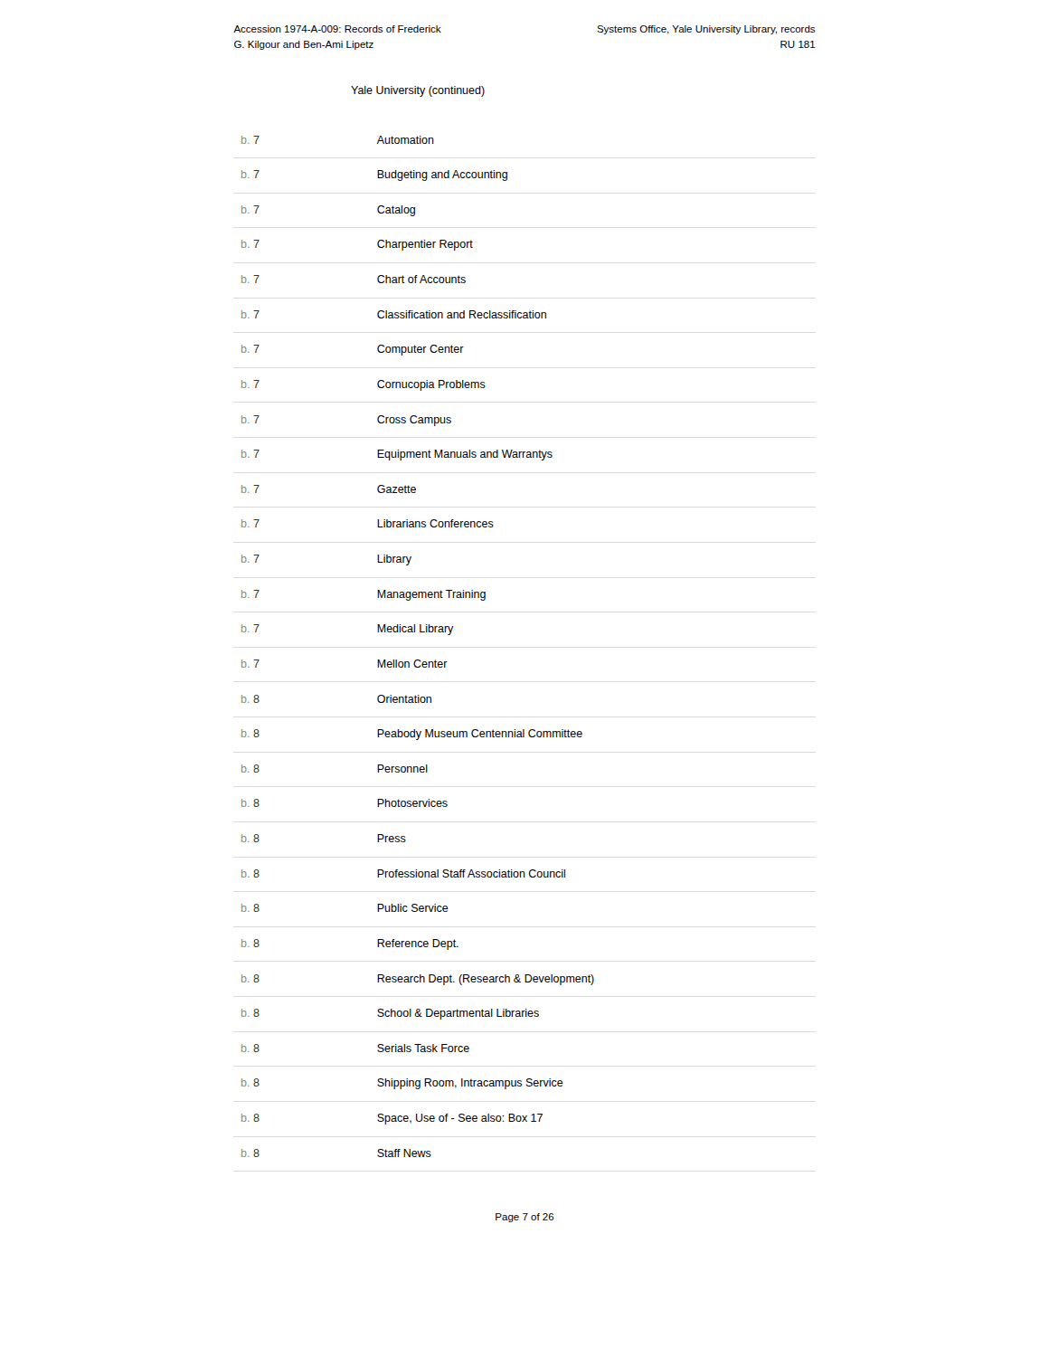Accession 1974-A-009: Records of Frederick
G. Kilgour and Ben-Ami Lipetz
Systems Office, Yale University Library, records
RU 181
Yale University (continued)
| b. 7 | Automation |
| b. 7 | Budgeting and Accounting |
| b. 7 | Catalog |
| b. 7 | Charpentier Report |
| b. 7 | Chart of Accounts |
| b. 7 | Classification and Reclassification |
| b. 7 | Computer Center |
| b. 7 | Cornucopia Problems |
| b. 7 | Cross Campus |
| b. 7 | Equipment Manuals and Warrantys |
| b. 7 | Gazette |
| b. 7 | Librarians Conferences |
| b. 7 | Library |
| b. 7 | Management Training |
| b. 7 | Medical Library |
| b. 7 | Mellon Center |
| b. 8 | Orientation |
| b. 8 | Peabody Museum Centennial Committee |
| b. 8 | Personnel |
| b. 8 | Photoservices |
| b. 8 | Press |
| b. 8 | Professional Staff Association Council |
| b. 8 | Public Service |
| b. 8 | Reference Dept. |
| b. 8 | Research Dept. (Research & Development) |
| b. 8 | School & Departmental Libraries |
| b. 8 | Serials Task Force |
| b. 8 | Shipping Room, Intracampus Service |
| b. 8 | Space, Use of - See also: Box 17 |
| b. 8 | Staff News |
Page 7 of 26